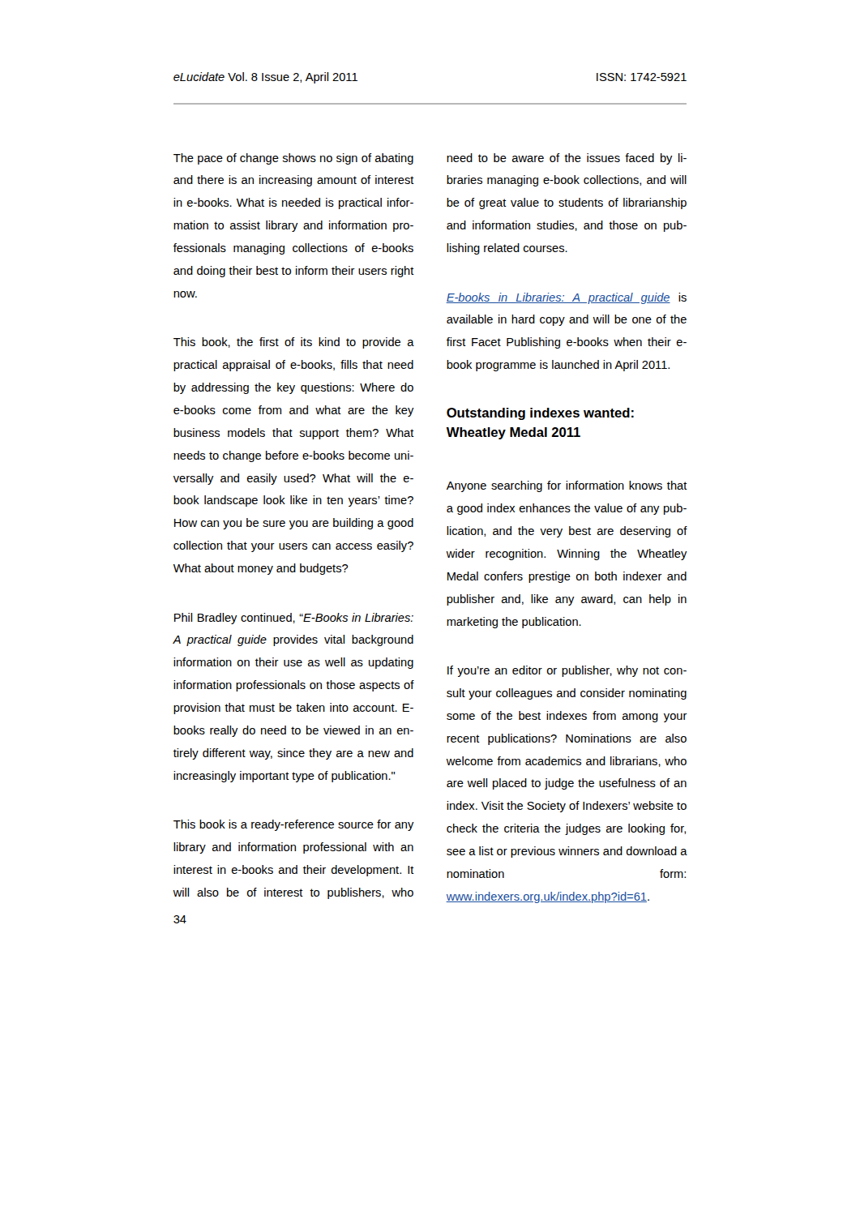eLucidate Vol. 8 Issue 2, April 2011
ISSN: 1742-5921
The pace of change shows no sign of abating and there is an increasing amount of interest in e-books. What is needed is practical information to assist library and information professionals managing collections of e-books and doing their best to inform their users right now.
This book, the first of its kind to provide a practical appraisal of e-books, fills that need by addressing the key questions: Where do e-books come from and what are the key business models that support them? What needs to change before e-books become universally and easily used? What will the e-book landscape look like in ten years’ time? How can you be sure you are building a good collection that your users can access easily? What about money and budgets?
Phil Bradley continued, “E-Books in Libraries: A practical guide provides vital background information on their use as well as updating information professionals on those aspects of provision that must be taken into account. E-books really do need to be viewed in an entirely different way, since they are a new and increasingly important type of publication."
This book is a ready-reference source for any library and information professional with an interest in e-books and their development. It will also be of interest to publishers, who need to be aware of the issues faced by libraries managing e-book collections, and will be of great value to students of librarianship and information studies, and those on publishing related courses.
E-books in Libraries: A practical guide is available in hard copy and will be one of the first Facet Publishing e-books when their e-book programme is launched in April 2011.
Outstanding indexes wanted: Wheatley Medal 2011
Anyone searching for information knows that a good index enhances the value of any publication, and the very best are deserving of wider recognition. Winning the Wheatley Medal confers prestige on both indexer and publisher and, like any award, can help in marketing the publication.
If you’re an editor or publisher, why not consult your colleagues and consider nominating some of the best indexes from among your recent publications? Nominations are also welcome from academics and librarians, who are well placed to judge the usefulness of an index. Visit the Society of Indexers’ website to check the criteria the judges are looking for, see a list or previous winners and download a nomination form: www.indexers.org.uk/index.php?id=61.
34